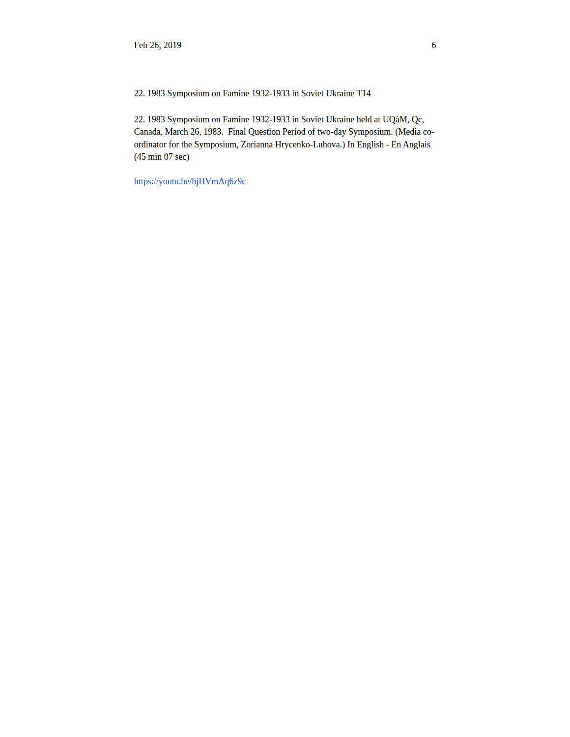Feb 26, 2019 6
22. 1983 Symposium on Famine 1932-1933 in Soviet Ukraine T14
22. 1983 Symposium on Famine 1932-1933 in Soviet Ukraine held at UQàM, Qc, Canada, March 26, 1983. Final Question Period of two-day Symposium. (Media co-ordinator for the Symposium, Zorianna Hrycenko-Luhova.) In English - En Anglais (45 min 07 sec)
https://youtu.be/hjHVmAq6z9c